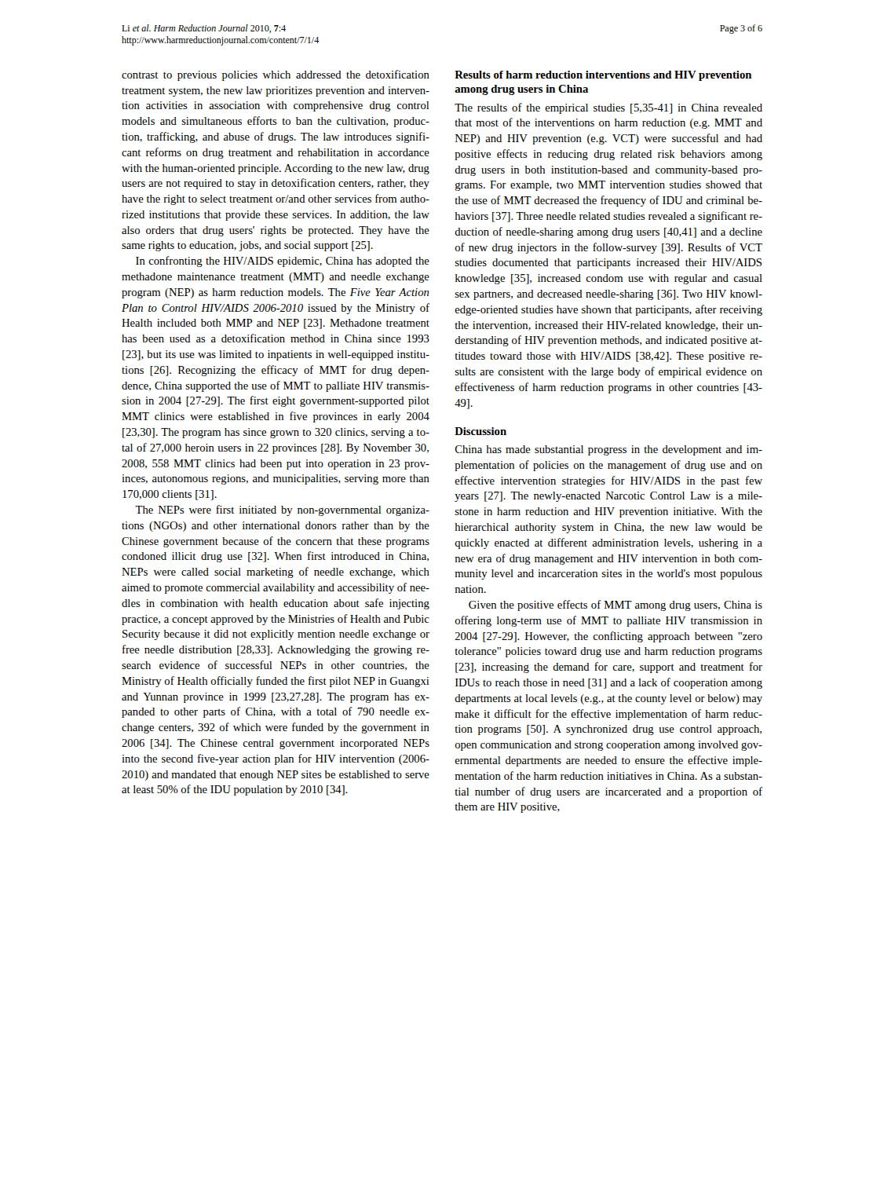Li et al. Harm Reduction Journal 2010, 7:4
http://www.harmreductionjournal.com/content/7/1/4
Page 3 of 6
contrast to previous policies which addressed the detoxification treatment system, the new law prioritizes prevention and intervention activities in association with comprehensive drug control models and simultaneous efforts to ban the cultivation, production, trafficking, and abuse of drugs. The law introduces significant reforms on drug treatment and rehabilitation in accordance with the human-oriented principle. According to the new law, drug users are not required to stay in detoxification centers, rather, they have the right to select treatment or/and other services from authorized institutions that provide these services. In addition, the law also orders that drug users' rights be protected. They have the same rights to education, jobs, and social support [25].
In confronting the HIV/AIDS epidemic, China has adopted the methadone maintenance treatment (MMT) and needle exchange program (NEP) as harm reduction models. The Five Year Action Plan to Control HIV/AIDS 2006-2010 issued by the Ministry of Health included both MMP and NEP [23]. Methadone treatment has been used as a detoxification method in China since 1993 [23], but its use was limited to inpatients in well-equipped institutions [26]. Recognizing the efficacy of MMT for drug dependence, China supported the use of MMT to palliate HIV transmission in 2004 [27-29]. The first eight government-supported pilot MMT clinics were established in five provinces in early 2004 [23,30]. The program has since grown to 320 clinics, serving a total of 27,000 heroin users in 22 provinces [28]. By November 30, 2008, 558 MMT clinics had been put into operation in 23 provinces, autonomous regions, and municipalities, serving more than 170,000 clients [31].
The NEPs were first initiated by non-governmental organizations (NGOs) and other international donors rather than by the Chinese government because of the concern that these programs condoned illicit drug use [32]. When first introduced in China, NEPs were called social marketing of needle exchange, which aimed to promote commercial availability and accessibility of needles in combination with health education about safe injecting practice, a concept approved by the Ministries of Health and Pubic Security because it did not explicitly mention needle exchange or free needle distribution [28,33]. Acknowledging the growing research evidence of successful NEPs in other countries, the Ministry of Health officially funded the first pilot NEP in Guangxi and Yunnan province in 1999 [23,27,28]. The program has expanded to other parts of China, with a total of 790 needle exchange centers, 392 of which were funded by the government in 2006 [34]. The Chinese central government incorporated NEPs into the second five-year action plan for HIV intervention (2006-2010) and mandated that enough NEP sites be established to serve at least 50% of the IDU population by 2010 [34].
Results of harm reduction interventions and HIV prevention among drug users in China
The results of the empirical studies [5,35-41] in China revealed that most of the interventions on harm reduction (e.g. MMT and NEP) and HIV prevention (e.g. VCT) were successful and had positive effects in reducing drug related risk behaviors among drug users in both institution-based and community-based programs. For example, two MMT intervention studies showed that the use of MMT decreased the frequency of IDU and criminal behaviors [37]. Three needle related studies revealed a significant reduction of needle-sharing among drug users [40,41] and a decline of new drug injectors in the follow-survey [39]. Results of VCT studies documented that participants increased their HIV/AIDS knowledge [35], increased condom use with regular and casual sex partners, and decreased needle-sharing [36]. Two HIV knowledge-oriented studies have shown that participants, after receiving the intervention, increased their HIV-related knowledge, their understanding of HIV prevention methods, and indicated positive attitudes toward those with HIV/AIDS [38,42]. These positive results are consistent with the large body of empirical evidence on effectiveness of harm reduction programs in other countries [43-49].
Discussion
China has made substantial progress in the development and implementation of policies on the management of drug use and on effective intervention strategies for HIV/AIDS in the past few years [27]. The newly-enacted Narcotic Control Law is a milestone in harm reduction and HIV prevention initiative. With the hierarchical authority system in China, the new law would be quickly enacted at different administration levels, ushering in a new era of drug management and HIV intervention in both community level and incarceration sites in the world's most populous nation.
Given the positive effects of MMT among drug users, China is offering long-term use of MMT to palliate HIV transmission in 2004 [27-29]. However, the conflicting approach between "zero tolerance" policies toward drug use and harm reduction programs [23], increasing the demand for care, support and treatment for IDUs to reach those in need [31] and a lack of cooperation among departments at local levels (e.g., at the county level or below) may make it difficult for the effective implementation of harm reduction programs [50]. A synchronized drug use control approach, open communication and strong cooperation among involved governmental departments are needed to ensure the effective implementation of the harm reduction initiatives in China. As a substantial number of drug users are incarcerated and a proportion of them are HIV positive,